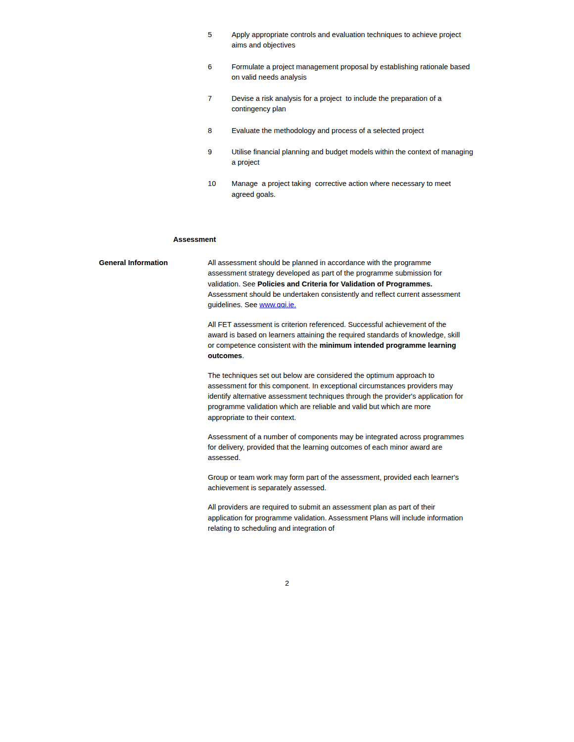Apply appropriate controls and evaluation techniques to achieve project aims and objectives
Formulate a project management proposal by establishing rationale based on valid needs analysis
Devise a risk analysis for a project to include the preparation of a contingency plan
Evaluate the methodology and process of a selected project
Utilise financial planning and budget models within the context of managing a project
Manage a project taking corrective action where necessary to meet agreed goals.
Assessment
General Information
All assessment should be planned in accordance with the programme assessment strategy developed as part of the programme submission for validation. See Policies and Criteria for Validation of Programmes. Assessment should be undertaken consistently and reflect current assessment guidelines. See www.qqi.ie.
All FET assessment is criterion referenced. Successful achievement of the award is based on learners attaining the required standards of knowledge, skill or competence consistent with the minimum intended programme learning outcomes.
The techniques set out below are considered the optimum approach to assessment for this component. In exceptional circumstances providers may identify alternative assessment techniques through the provider's application for programme validation which are reliable and valid but which are more appropriate to their context.
Assessment of a number of components may be integrated across programmes for delivery, provided that the learning outcomes of each minor award are assessed.
Group or team work may form part of the assessment, provided each learner's achievement is separately assessed.
All providers are required to submit an assessment plan as part of their application for programme validation. Assessment Plans will include information relating to scheduling and integration of
2